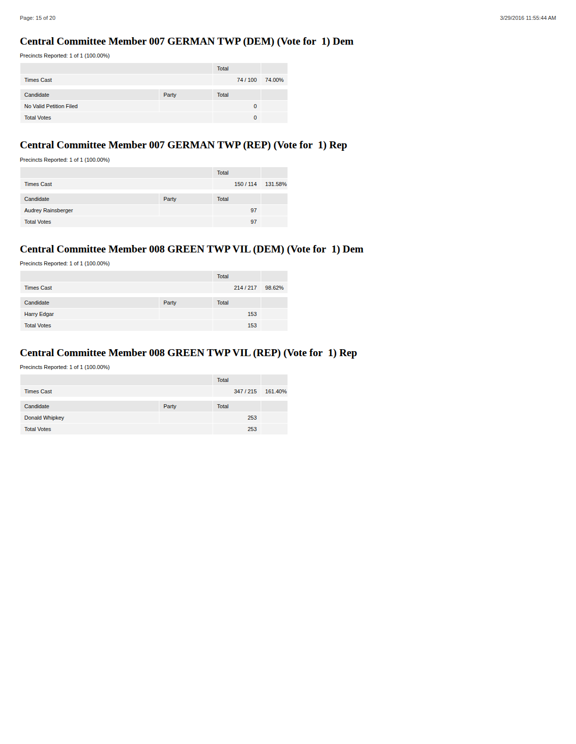Page: 15 of 20 3/29/2016 11:55:44 AM
Central Committee Member 007 GERMAN TWP (DEM) (Vote for 1) Dem
Precincts Reported: 1 of 1 (100.00%)
| | Total | |
| --- | --- | --- |
| Times Cast | 74 / 100 | 74.00% |
| Candidate | Party | Total | |
| --- | --- | --- | --- |
| No Valid Petition Filed | | 0 | |
| Total Votes | 0 | |
Central Committee Member 007 GERMAN TWP (REP) (Vote for 1) Rep
Precincts Reported: 1 of 1 (100.00%)
| | Total | |
| --- | --- | --- |
| Times Cast | 150 / 114 | 131.58% |
| Candidate | Party | Total | |
| --- | --- | --- | --- |
| Audrey Rainsberger | | 97 | |
| Total Votes | 97 | |
Central Committee Member 008 GREEN TWP VIL (DEM) (Vote for 1) Dem
Precincts Reported: 1 of 1 (100.00%)
| | Total | |
| --- | --- | --- |
| Times Cast | 214 / 217 | 98.62% |
| Candidate | Party | Total | |
| --- | --- | --- | --- |
| Harry Edgar | | 153 | |
| Total Votes | 153 | |
Central Committee Member 008 GREEN TWP VIL (REP) (Vote for 1) Rep
Precincts Reported: 1 of 1 (100.00%)
| | Total | |
| --- | --- | --- |
| Times Cast | 347 / 215 | 161.40% |
| Candidate | Party | Total | |
| --- | --- | --- | --- |
| Donald Whipkey | | 253 | |
| Total Votes | 253 | |